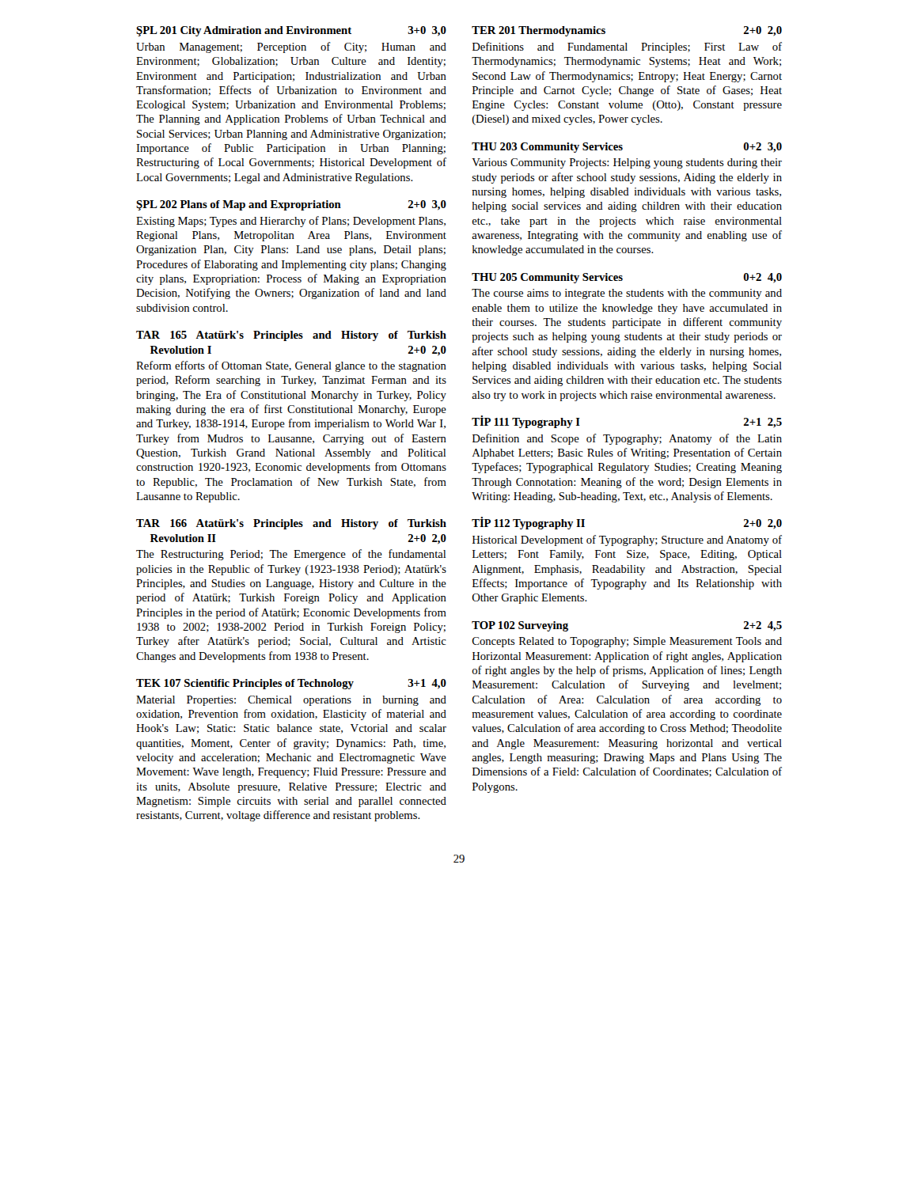ŞPL 201 City Admiration and Environment 3+0 3,0
Urban Management; Perception of City; Human and Environment; Globalization; Urban Culture and Identity; Environment and Participation; Industrialization and Urban Transformation; Effects of Urbanization to Environment and Ecological System; Urbanization and Environmental Problems; The Planning and Application Problems of Urban Technical and Social Services; Urban Planning and Administrative Organization; Importance of Public Participation in Urban Planning; Restructuring of Local Governments; Historical Development of Local Governments; Legal and Administrative Regulations.
ŞPL 202 Plans of Map and Expropriation 2+0 3,0
Existing Maps; Types and Hierarchy of Plans; Development Plans, Regional Plans, Metropolitan Area Plans, Environment Organization Plan, City Plans: Land use plans, Detail plans; Procedures of Elaborating and Implementing city plans; Changing city plans, Expropriation: Process of Making an Expropriation Decision, Notifying the Owners; Organization of land and land subdivision control.
TAR 165 Atatürk's Principles and History of Turkish Revolution I 2+0 2,0
Reform efforts of Ottoman State, General glance to the stagnation period, Reform searching in Turkey, Tanzimat Ferman and its bringing, The Era of Constitutional Monarchy in Turkey, Policy making during the era of first Constitutional Monarchy, Europe and Turkey, 1838-1914, Europe from imperialism to World War I, Turkey from Mudros to Lausanne, Carrying out of Eastern Question, Turkish Grand National Assembly and Political construction 1920-1923, Economic developments from Ottomans to Republic, The Proclamation of New Turkish State, from Lausanne to Republic.
TAR 166 Atatürk's Principles and History of Turkish Revolution II 2+0 2,0
The Restructuring Period; The Emergence of the fundamental policies in the Republic of Turkey (1923-1938 Period); Atatürk's Principles, and Studies on Language, History and Culture in the period of Atatürk; Turkish Foreign Policy and Application Principles in the period of Atatürk; Economic Developments from 1938 to 2002; 1938-2002 Period in Turkish Foreign Policy; Turkey after Atatürk's period; Social, Cultural and Artistic Changes and Developments from 1938 to Present.
TEK 107 Scientific Principles of Technology 3+1 4,0
Material Properties: Chemical operations in burning and oxidation, Prevention from oxidation, Elasticity of material and Hook's Law; Static: Static balance state, Vctorial and scalar quantities, Moment, Center of gravity; Dynamics: Path, time, velocity and acceleration; Mechanic and Electromagnetic Wave Movement: Wave length, Frequency; Fluid Pressure: Pressure and its units, Absolute presuure, Relative Pressure; Electric and Magnetism: Simple circuits with serial and parallel connected resistants, Current, voltage difference and resistant problems.
TER 201 Thermodynamics 2+0 2,0
Definitions and Fundamental Principles; First Law of Thermodynamics; Thermodynamic Systems; Heat and Work; Second Law of Thermodynamics; Entropy; Heat Energy; Carnot Principle and Carnot Cycle; Change of State of Gases; Heat Engine Cycles: Constant volume (Otto), Constant pressure (Diesel) and mixed cycles, Power cycles.
THU 203 Community Services 0+2 3,0
Various Community Projects: Helping young students during their study periods or after school study sessions, Aiding the elderly in nursing homes, helping disabled individuals with various tasks, helping social services and aiding children with their education etc., take part in the projects which raise environmental awareness, Integrating with the community and enabling use of knowledge accumulated in the courses.
THU 205 Community Services 0+2 4,0
The course aims to integrate the students with the community and enable them to utilize the knowledge they have accumulated in their courses. The students participate in different community projects such as helping young students at their study periods or after school study sessions, aiding the elderly in nursing homes, helping disabled individuals with various tasks, helping Social Services and aiding children with their education etc. The students also try to work in projects which raise environmental awareness.
TİP 111 Typography I 2+1 2,5
Definition and Scope of Typography; Anatomy of the Latin Alphabet Letters; Basic Rules of Writing; Presentation of Certain Typefaces; Typographical Regulatory Studies; Creating Meaning Through Connotation: Meaning of the word; Design Elements in Writing: Heading, Sub-heading, Text, etc., Analysis of Elements.
TİP 112 Typography II 2+0 2,0
Historical Development of Typography; Structure and Anatomy of Letters; Font Family, Font Size, Space, Editing, Optical Alignment, Emphasis, Readability and Abstraction, Special Effects; Importance of Typography and Its Relationship with Other Graphic Elements.
TOP 102 Surveying 2+2 4,5
Concepts Related to Topography; Simple Measurement Tools and Horizontal Measurement: Application of right angles, Application of right angles by the help of prisms, Application of lines; Length Measurement: Calculation of Surveying and levelment; Calculation of Area: Calculation of area according to measurement values, Calculation of area according to coordinate values, Calculation of area according to Cross Method; Theodolite and Angle Measurement: Measuring horizontal and vertical angles, Length measuring; Drawing Maps and Plans Using The Dimensions of a Field: Calculation of Coordinates; Calculation of Polygons.
29